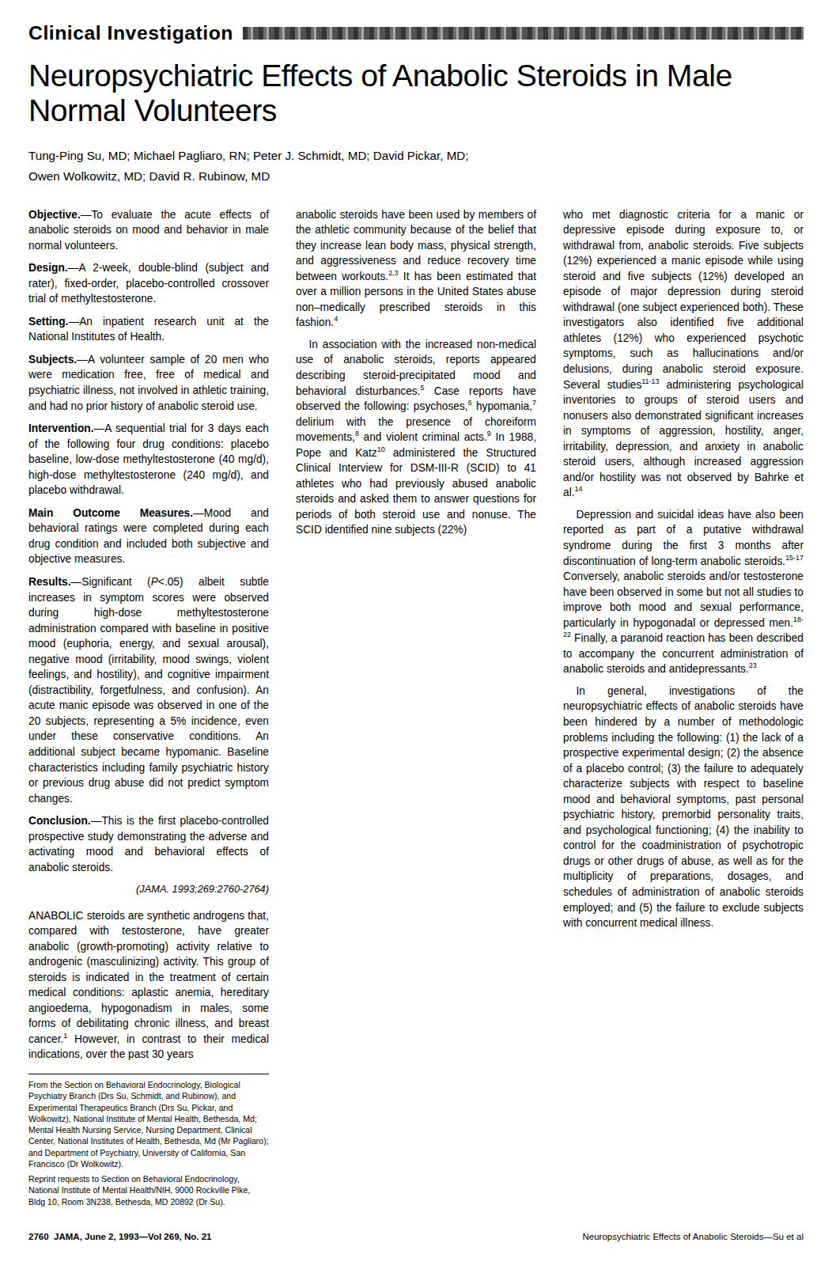Clinical Investigation
Neuropsychiatric Effects of Anabolic Steroids in Male Normal Volunteers
Tung-Ping Su, MD; Michael Pagliaro, RN; Peter J. Schmidt, MD; David Pickar, MD;
Owen Wolkowitz, MD; David R. Rubinow, MD
Objective.—To evaluate the acute effects of anabolic steroids on mood and behavior in male normal volunteers.
Design.—A 2-week, double-blind (subject and rater), fixed-order, placebo-controlled crossover trial of methyltestosterone.
Setting.—An inpatient research unit at the National Institutes of Health.
Subjects.—A volunteer sample of 20 men who were medication free, free of medical and psychiatric illness, not involved in athletic training, and had no prior history of anabolic steroid use.
Intervention.—A sequential trial for 3 days each of the following four drug conditions: placebo baseline, low-dose methyltestosterone (40 mg/d), high-dose methyltestosterone (240 mg/d), and placebo withdrawal.
Main Outcome Measures.—Mood and behavioral ratings were completed during each drug condition and included both subjective and objective measures.
Results.—Significant (P<.05) albeit subtle increases in symptom scores were observed during high-dose methyltestosterone administration compared with baseline in positive mood (euphoria, energy, and sexual arousal), negative mood (irritability, mood swings, violent feelings, and hostility), and cognitive impairment (distractibility, forgetfulness, and confusion). An acute manic episode was observed in one of the 20 subjects, representing a 5% incidence, even under these conservative conditions. An additional subject became hypomanic. Baseline characteristics including family psychiatric history or previous drug abuse did not predict symptom changes.
Conclusion.—This is the first placebo-controlled prospective study demonstrating the adverse and activating mood and behavioral effects of anabolic steroids.
(JAMA. 1993;269:2760-2764)
ANABOLIC steroids are synthetic androgens that, compared with testosterone, have greater anabolic (growth-promoting) activity relative to androgenic (masculinizing) activity. This group of steroids is indicated in the treatment of certain medical conditions: aplastic anemia, hereditary angioedema, hypogonadism in males, some forms of debilitating chronic illness, and breast cancer.1 However, in contrast to their medical indications, over the past 30 years
From the Section on Behavioral Endocrinology, Biological Psychiatry Branch (Drs Su, Schmidt, and Rubinow), and Experimental Therapeutics Branch (Drs Su, Pickar, and Wolkowitz), National Institute of Mental Health, Bethesda, Md; Mental Health Nursing Service, Nursing Department, Clinical Center, National Institutes of Health, Bethesda, Md (Mr Pagliaro); and Department of Psychiatry, University of California, San Francisco (Dr Wolkowitz).
Reprint requests to Section on Behavioral Endocrinology, National Institute of Mental Health/NIH, 9000 Rockville Pike, Bldg 10, Room 3N238, Bethesda, MD 20892 (Dr Su).
anabolic steroids have been used by members of the athletic community because of the belief that they increase lean body mass, physical strength, and aggressiveness and reduce recovery time between workouts.2,3 It has been estimated that over a million persons in the United States abuse non–medically prescribed steroids in this fashion.4
In association with the increased non-medical use of anabolic steroids, reports appeared describing steroid-precipitated mood and behavioral disturbances.5 Case reports have observed the following: psychoses,6 hypomania,7 delirium with the presence of choreiform movements,8 and violent criminal acts.9 In 1988, Pope and Katz10 administered the Structured Clinical Interview for DSM-III-R (SCID) to 41 athletes who had previously abused anabolic steroids and asked them to answer questions for periods of both steroid use and nonuse. The SCID identified nine subjects (22%)
who met diagnostic criteria for a manic or depressive episode during exposure to, or withdrawal from, anabolic steroids. Five subjects (12%) experienced a manic episode while using steroid and five subjects (12%) developed an episode of major depression during steroid withdrawal (one subject experienced both). These investigators also identified five additional athletes (12%) who experienced psychotic symptoms, such as hallucinations and/or delusions, during anabolic steroid exposure. Several studies11-13 administering psychological inventories to groups of steroid users and nonusers also demonstrated significant increases in symptoms of aggression, hostility, anger, irritability, depression, and anxiety in anabolic steroid users, although increased aggression and/or hostility was not observed by Bahrke et al.14
Depression and suicidal ideas have also been reported as part of a putative withdrawal syndrome during the first 3 months after discontinuation of long-term anabolic steroids.15-17 Conversely, anabolic steroids and/or testosterone have been observed in some but not all studies to improve both mood and sexual performance, particularly in hypogonadal or depressed men.18-22 Finally, a paranoid reaction has been described to accompany the concurrent administration of anabolic steroids and antidepressants.23
In general, investigations of the neuropsychiatric effects of anabolic steroids have been hindered by a number of methodologic problems including the following: (1) the lack of a prospective experimental design; (2) the absence of a placebo control; (3) the failure to adequately characterize subjects with respect to baseline mood and behavioral symptoms, past personal psychiatric history, premorbid personality traits, and psychological functioning; (4) the inability to control for the coadministration of psychotropic drugs or other drugs of abuse, as well as for the multiplicity of preparations, dosages, and schedules of administration of anabolic steroids employed; and (5) the failure to exclude subjects with concurrent medical illness.
2760 JAMA, June 2, 1993—Vol 269, No. 21
Neuropsychiatric Effects of Anabolic Steroids—Su et al